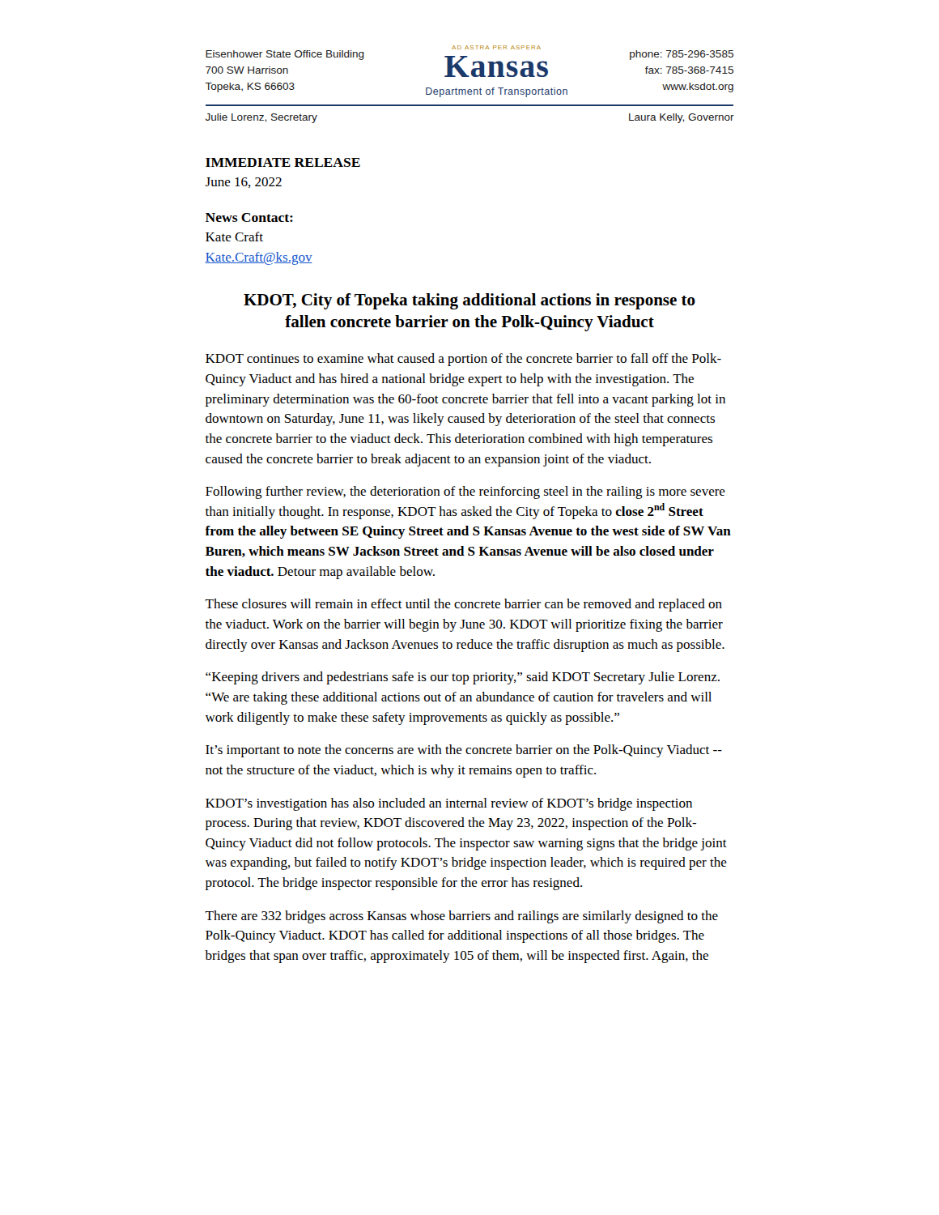Eisenhower State Office Building
700 SW Harrison
Topeka, KS 66603
AD ASTRA PER ASPERA
Kansas
Department of Transportation
phone: 785-296-3585
fax: 785-368-7415
www.ksdot.org
Julie Lorenz, Secretary
Laura Kelly, Governor
IMMEDIATE RELEASE
June 16, 2022
News Contact:
Kate Craft
Kate.Craft@ks.gov
KDOT, City of Topeka taking additional actions in response to
fallen concrete barrier on the Polk-Quincy Viaduct
KDOT continues to examine what caused a portion of the concrete barrier to fall off the Polk-Quincy Viaduct and has hired a national bridge expert to help with the investigation. The preliminary determination was the 60-foot concrete barrier that fell into a vacant parking lot in downtown on Saturday, June 11, was likely caused by deterioration of the steel that connects the concrete barrier to the viaduct deck. This deterioration combined with high temperatures caused the concrete barrier to break adjacent to an expansion joint of the viaduct.
Following further review, the deterioration of the reinforcing steel in the railing is more severe than initially thought. In response, KDOT has asked the City of Topeka to close 2nd Street from the alley between SE Quincy Street and S Kansas Avenue to the west side of SW Van Buren, which means SW Jackson Street and S Kansas Avenue will be also closed under the viaduct. Detour map available below.
These closures will remain in effect until the concrete barrier can be removed and replaced on the viaduct. Work on the barrier will begin by June 30. KDOT will prioritize fixing the barrier directly over Kansas and Jackson Avenues to reduce the traffic disruption as much as possible.
“Keeping drivers and pedestrians safe is our top priority,” said KDOT Secretary Julie Lorenz. “We are taking these additional actions out of an abundance of caution for travelers and will work diligently to make these safety improvements as quickly as possible.”
It’s important to note the concerns are with the concrete barrier on the Polk-Quincy Viaduct -- not the structure of the viaduct, which is why it remains open to traffic.
KDOT’s investigation has also included an internal review of KDOT’s bridge inspection process. During that review, KDOT discovered the May 23, 2022, inspection of the Polk-Quincy Viaduct did not follow protocols. The inspector saw warning signs that the bridge joint was expanding, but failed to notify KDOT’s bridge inspection leader, which is required per the protocol. The bridge inspector responsible for the error has resigned.
There are 332 bridges across Kansas whose barriers and railings are similarly designed to the Polk-Quincy Viaduct. KDOT has called for additional inspections of all those bridges. The bridges that span over traffic, approximately 105 of them, will be inspected first. Again, the